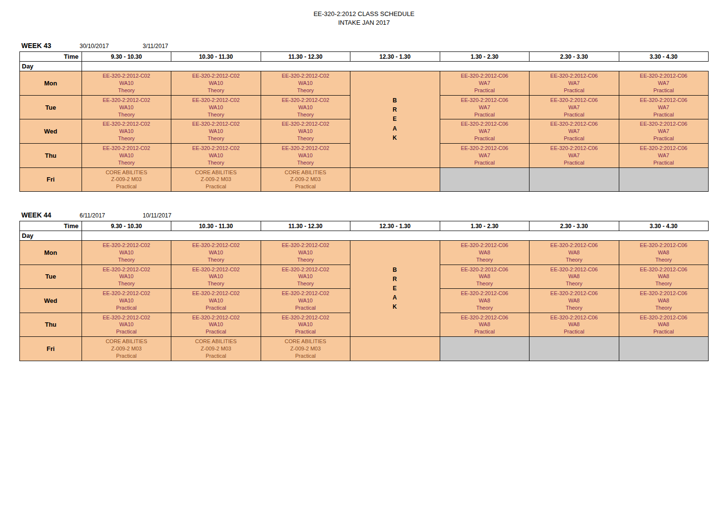EE-320-2:2012 CLASS SCHEDULE
INTAKE JAN 2017
WEEK 43 30/10/2017 3/11/2017
| Time | 9.30 - 10.30 | 10.30 - 11.30 | 11.30 - 12.30 | 12.30 - 1.30 | 1.30 - 2.30 | 2.30 - 3.30 | 3.30 - 4.30 |
| --- | --- | --- | --- | --- | --- | --- | --- |
| Day | | | | | | | |
| Mon | EE-320-2:2012-C02 WA10 Theory | EE-320-2:2012-C02 WA10 Theory | EE-320-2:2012-C02 WA10 Theory | B R E A K | EE-320-2:2012-C06 WA7 Practical | EE-320-2:2012-C06 WA7 Practical | EE-320-2:2012-C06 WA7 Practical |
| Tue | EE-320-2:2012-C02 WA10 Theory | EE-320-2:2012-C02 WA10 Theory | EE-320-2:2012-C02 WA10 Theory | EE-320-2:2012-C06 WA7 Practical | EE-320-2:2012-C06 WA7 Practical | EE-320-2:2012-C06 WA7 Practical |
| Wed | EE-320-2:2012-C02 WA10 Theory | EE-320-2:2012-C02 WA10 Theory | EE-320-2:2012-C02 WA10 Theory | EE-320-2:2012-C06 WA7 Practical | EE-320-2:2012-C06 WA7 Practical | EE-320-2:2012-C06 WA7 Practical |
| Thu | EE-320-2:2012-C02 WA10 Theory | EE-320-2:2012-C02 WA10 Theory | EE-320-2:2012-C02 WA10 Theory | EE-320-2:2012-C06 WA7 Practical | EE-320-2:2012-C06 WA7 Practical | EE-320-2:2012-C06 WA7 Practical |
| Fri | CORE ABILITIES Z-009-2 M03 Practical | CORE ABILITIES Z-009-2 M03 Practical | CORE ABILITIES Z-009-2 M03 Practical | | | | |
WEEK 44 6/11/2017 10/11/2017
| Time | 9.30 - 10.30 | 10.30 - 11.30 | 11.30 - 12.30 | 12.30 - 1.30 | 1.30 - 2.30 | 2.30 - 3.30 | 3.30 - 4.30 |
| --- | --- | --- | --- | --- | --- | --- | --- |
| Day | | | | | | | |
| Mon | EE-320-2:2012-C02 WA10 Theory | EE-320-2:2012-C02 WA10 Theory | EE-320-2:2012-C02 WA10 Theory | B R E A K | EE-320-2:2012-C06 WA8 Theory | EE-320-2:2012-C06 WA8 Theory | EE-320-2:2012-C06 WA8 Theory |
| Tue | EE-320-2:2012-C02 WA10 Theory | EE-320-2:2012-C02 WA10 Theory | EE-320-2:2012-C02 WA10 Theory | EE-320-2:2012-C06 WA8 Theory | EE-320-2:2012-C06 WA8 Theory | EE-320-2:2012-C06 WA8 Theory |
| Wed | EE-320-2:2012-C02 WA10 Practical | EE-320-2:2012-C02 WA10 Practical | EE-320-2:2012-C02 WA10 Practical | EE-320-2:2012-C06 WA8 Theory | EE-320-2:2012-C06 WA8 Theory | EE-320-2:2012-C06 WA8 Theory |
| Thu | EE-320-2:2012-C02 WA10 Practical | EE-320-2:2012-C02 WA10 Practical | EE-320-2:2012-C02 WA10 Practical | EE-320-2:2012-C06 WA8 Practical | EE-320-2:2012-C06 WA8 Practical | EE-320-2:2012-C06 WA8 Practical |
| Fri | CORE ABILITIES Z-009-2 M03 Practical | CORE ABILITIES Z-009-2 M03 Practical | CORE ABILITIES Z-009-2 M03 Practical | | | | |